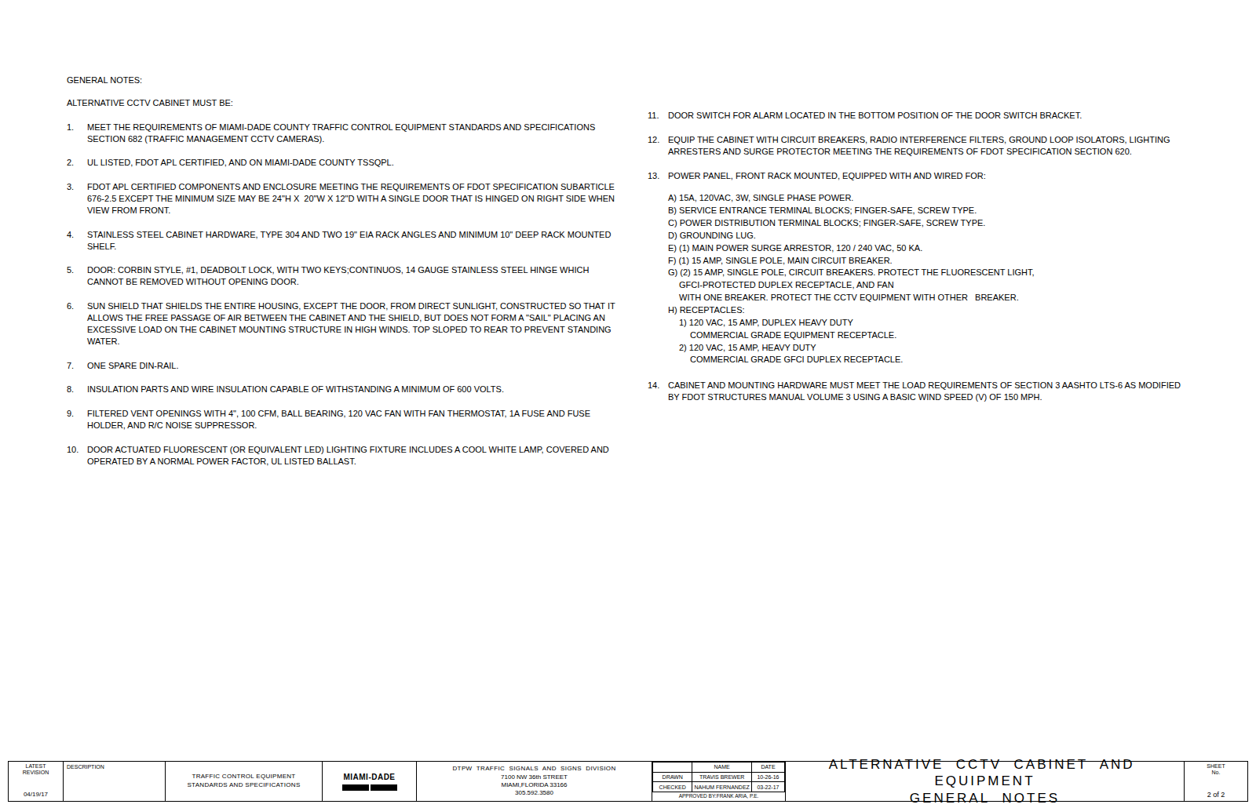GENERAL NOTES:
ALTERNATIVE CCTV CABINET MUST BE:
1. MEET THE REQUIREMENTS OF MIAMI-DADE COUNTY TRAFFIC CONTROL EQUIPMENT STANDARDS AND SPECIFICATIONS SECTION 682 (TRAFFIC MANAGEMENT CCTV CAMERAS).
2. UL LISTED, FDOT APL CERTIFIED, AND ON MIAMI-DADE COUNTY TSSQPL.
3. FDOT APL CERTIFIED COMPONENTS AND ENCLOSURE MEETING THE REQUIREMENTS OF FDOT SPECIFICATION SUBARTICLE 676-2.5 EXCEPT THE MINIMUM SIZE MAY BE 24"H X 20"W X 12"D WITH A SINGLE DOOR THAT IS HINGED ON RIGHT SIDE WHEN VIEW FROM FRONT.
4. STAINLESS STEEL CABINET HARDWARE, TYPE 304 AND TWO 19" EIA RACK ANGLES AND MINIMUM 10" DEEP RACK MOUNTED SHELF.
5. DOOR: CORBIN STYLE, #1, DEADBOLT LOCK, WITH TWO KEYS;CONTINUOS, 14 GAUGE STAINLESS STEEL HINGE WHICH CANNOT BE REMOVED WITHOUT OPENING DOOR.
6. SUN SHIELD THAT SHIELDS THE ENTIRE HOUSING, EXCEPT THE DOOR, FROM DIRECT SUNLIGHT, CONSTRUCTED SO THAT IT ALLOWS THE FREE PASSAGE OF AIR BETWEEN THE CABINET AND THE SHIELD, BUT DOES NOT FORM A "SAIL" PLACING AN EXCESSIVE LOAD ON THE CABINET MOUNTING STRUCTURE IN HIGH WINDS. TOP SLOPED TO REAR TO PREVENT STANDING WATER.
7. ONE SPARE DIN-RAIL.
8. INSULATION PARTS AND WIRE INSULATION CAPABLE OF WITHSTANDING A MINIMUM OF 600 VOLTS.
9. FILTERED VENT OPENINGS WITH 4", 100 CFM, BALL BEARING, 120 VAC FAN WITH FAN THERMOSTAT, 1A FUSE AND FUSE HOLDER, AND R/C NOISE SUPPRESSOR.
10. DOOR ACTUATED FLUORESCENT (OR EQUIVALENT LED) LIGHTING FIXTURE INCLUDES A COOL WHITE LAMP, COVERED AND OPERATED BY A NORMAL POWER FACTOR, UL LISTED BALLAST.
11. DOOR SWITCH FOR ALARM LOCATED IN THE BOTTOM POSITION OF THE DOOR SWITCH BRACKET.
12. EQUIP THE CABINET WITH CIRCUIT BREAKERS, RADIO INTERFERENCE FILTERS, GROUND LOOP ISOLATORS, LIGHTING ARRESTERS AND SURGE PROTECTOR MEETING THE REQUIREMENTS OF FDOT SPECIFICATION SECTION 620.
13. POWER PANEL, FRONT RACK MOUNTED, EQUIPPED WITH AND WIRED FOR:
A) 15A, 120VAC, 3W, SINGLE PHASE POWER.
B) SERVICE ENTRANCE TERMINAL BLOCKS; FINGER-SAFE, SCREW TYPE.
C) POWER DISTRIBUTION TERMINAL BLOCKS; FINGER-SAFE, SCREW TYPE.
D) GROUNDING LUG.
E) (1) MAIN POWER SURGE ARRESTOR, 120 / 240 VAC, 50 KA.
F) (1) 15 AMP, SINGLE POLE, MAIN CIRCUIT BREAKER.
G) (2) 15 AMP, SINGLE POLE, CIRCUIT BREAKERS. PROTECT THE FLUORESCENT LIGHT,
GFCI-PROTECTED DUPLEX RECEPTACLE, AND FAN
WITH ONE BREAKER. PROTECT THE CCTV EQUIPMENT WITH OTHER BREAKER.
H) RECEPTACLES:
1) 120 VAC, 15 AMP, DUPLEX HEAVY DUTY
COMMERCIAL GRADE EQUIPMENT RECEPTACLE.
2) 120 VAC, 15 AMP, HEAVY DUTY
COMMERCIAL GRADE GFCI DUPLEX RECEPTACLE.
14. CABINET AND MOUNTING HARDWARE MUST MEET THE LOAD REQUIREMENTS OF SECTION 3 AASHTO LTS-6 AS MODIFIED BY FDOT STRUCTURES MANUAL VOLUME 3 USING A BASIC WIND SPEED (V) OF 150 MPH.
LATEST
REVISION
04/19/17
DESCRIPTION
TRAFFIC CONTROL EQUIPMENT
STANDARDS AND SPECIFICATIONS
MIAMI-DADE
DTPW TRAFFIC SIGNALS AND SIGNS DIVISION
7100 NW 36th STREET
MIAMI,FLORIDA 33166
305.592.3580
| | NAME | DATE |
| DRAWN | TRAVIS BREWER | 10-26-16 |
| CHECKED | NAHUM FERNANDEZ | 03-22-17 |
| APPROVED BY:FRANK ARIA, P.E. |
ALTERNATIVE CCTV CABINET AND EQUIPMENT
GENERAL NOTES
SHEET
No.
2 of 2